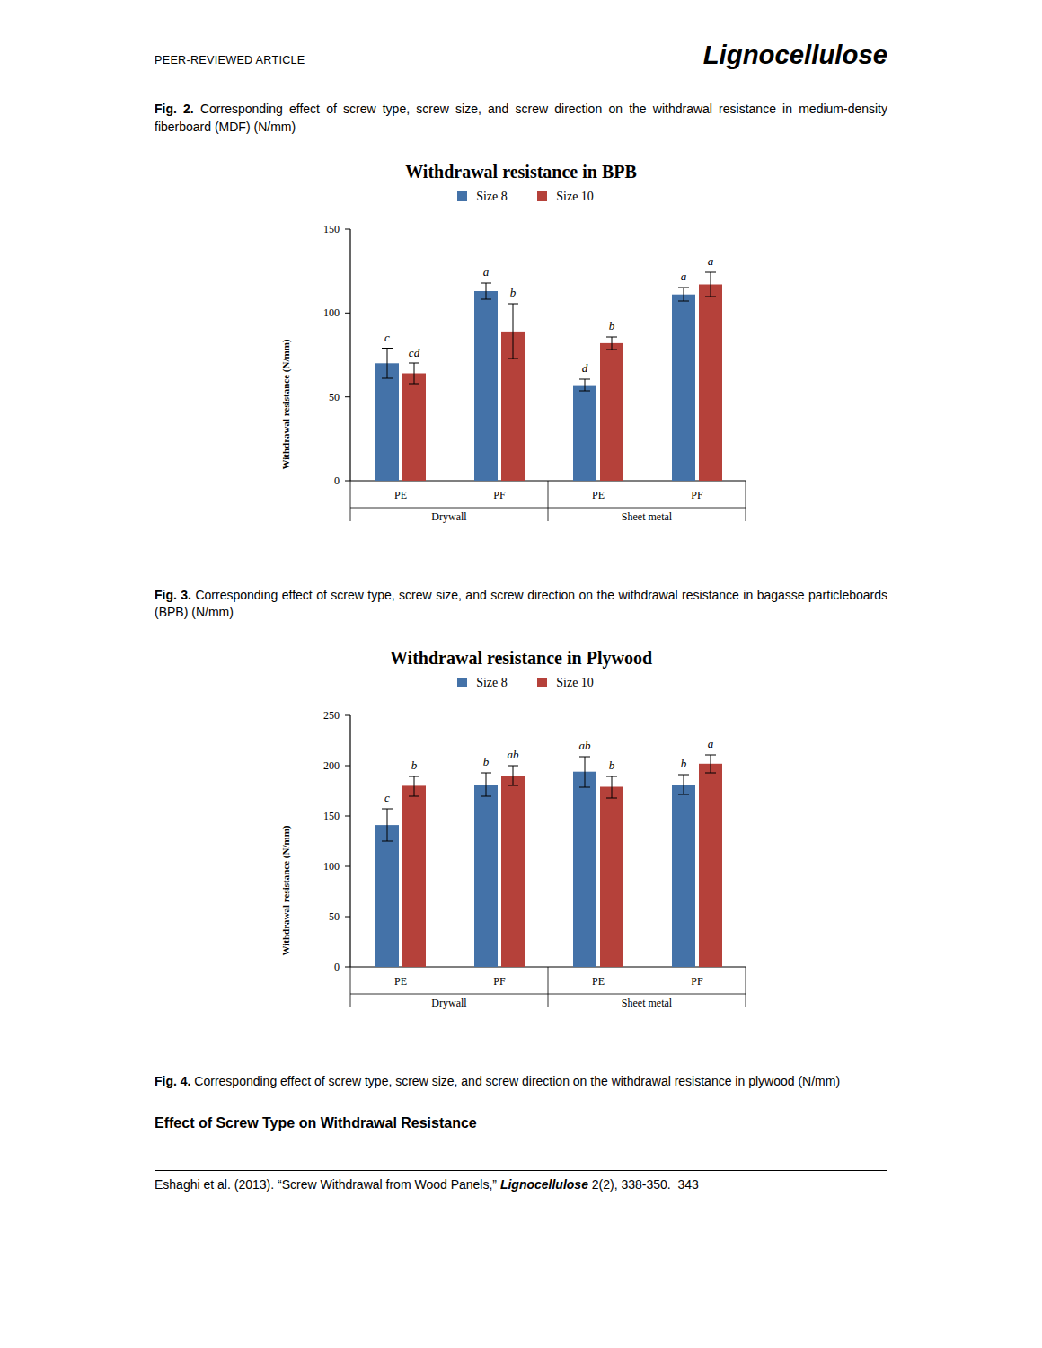PEER-REVIEWED ARTICLE
Lignocellulose
Fig. 2. Corresponding effect of screw type, screw size, and screw direction on the withdrawal resistance in medium-density fiberboard (MDF) (N/mm)
Withdrawal resistance in BPB
Size 8 Size 10
Withdrawal resistance (N/mm) 0 50 100 150 c cd a b d b a a PE PF PE PF Drywall Sheet metal
Fig. 3. Corresponding effect of screw type, screw size, and screw direction on the withdrawal resistance in bagasse particleboards (BPB) (N/mm)
Withdrawal resistance in Plywood
Size 8 Size 10
Withdrawal resistance (N/mm) 0 50 100 150 200 250 c b b ab ab b b a PE PF PE PF Drywall Sheet metal
Fig. 4. Corresponding effect of screw type, screw size, and screw direction on the withdrawal resistance in plywood (N/mm)
Effect of Screw Type on Withdrawal Resistance
Eshaghi et al. (2013). “Screw Withdrawal from Wood Panels,” Lignocellulose 2(2), 338-350. 343